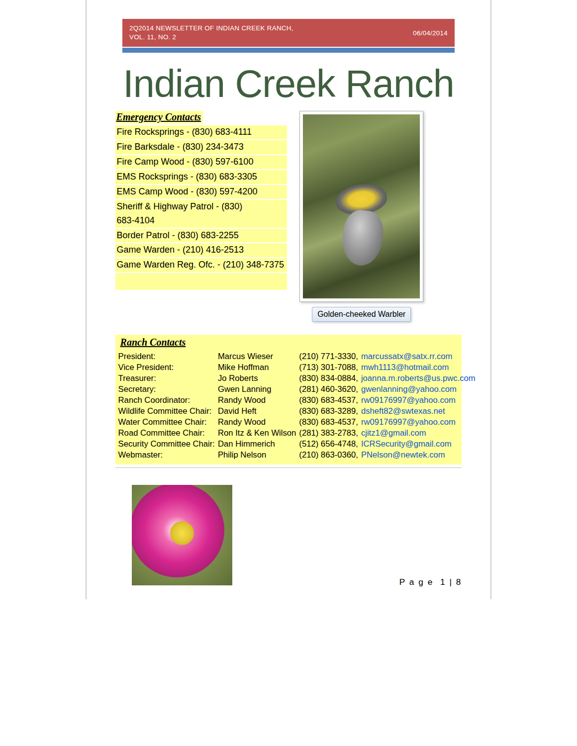2Q2014 NEWSLETTER OF INDIAN CREEK RANCH,
VOL. 11, NO. 2
06/04/2014
Indian Creek Ranch
Emergency Contacts
Fire Rocksprings - (830) 683-4111
Fire Barksdale - (830) 234-3473
Fire Camp Wood - (830) 597-6100
EMS Rocksprings - (830) 683-3305
EMS Camp Wood - (830) 597-4200
Sheriff & Highway Patrol - (830)
683-4104
Border Patrol - (830) 683-2255
Game Warden - (210) 416-2513
Game Warden Reg. Ofc. - (210) 348-7375
Golden-cheeked Warbler
Ranch Contacts
| President: | Marcus Wieser | (210) 771-3330, | marcussatx@satx.rr.com |
| Vice President: | Mike Hoffman | (713) 301-7088, | mwh1113@hotmail.com |
| Treasurer: | Jo Roberts | (830) 834-0884, | joanna.m.roberts@us.pwc.com |
| Secretary: | Gwen Lanning | (281) 460-3620, | gwenlanning@yahoo.com |
| Ranch Coordinator: | Randy Wood | (830) 683-4537, | rw09176997@yahoo.com |
| Wildlife Committee Chair: | David Heft | (830) 683-3289, | dsheft82@swtexas.net |
| Water Committee Chair: | Randy Wood | (830) 683-4537, | rw09176997@yahoo.com |
| Road Committee Chair: | Ron Itz & Ken Wilson | (281) 383-2783, | cjitz1@gmail.com |
| Security Committee Chair: | Dan Himmerich | (512) 656-4748, | ICRSecurity@gmail.com |
| Webmaster: | Philip Nelson | (210) 863-0360, | PNelson@newtek.com |
P a g e 1 | 8